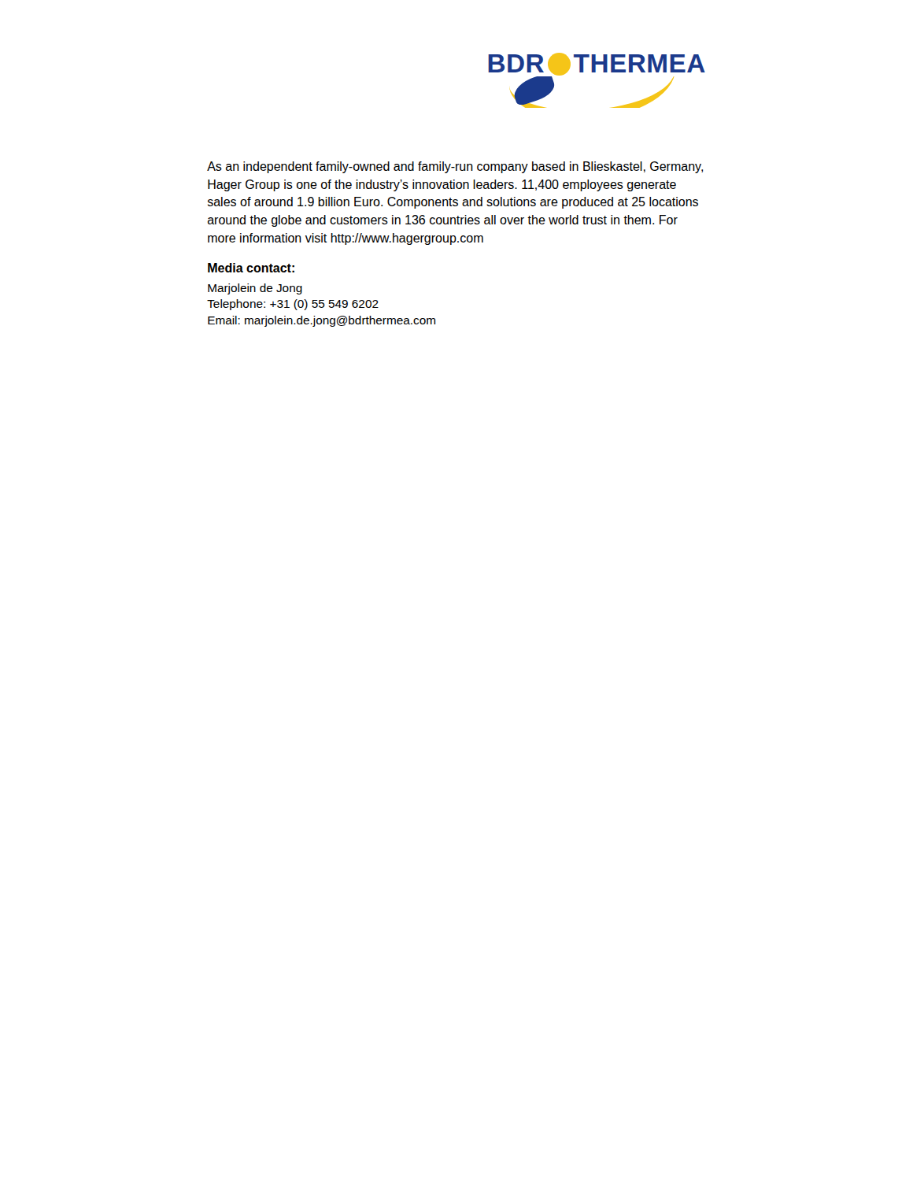BDR THERMEA
As an independent family-owned and family-run company based in Blieskastel, Germany, Hager Group is one of the industry’s innovation leaders. 11,400 employees generate sales of around 1.9 billion Euro. Components and solutions are produced at 25 locations around the globe and customers in 136 countries all over the world trust in them. For more information visit http://www.hagergroup.com
Media contact:
Marjolein de Jong
Telephone: +31 (0) 55 549 6202
Email: marjolein.de.jong@bdrthermea.com